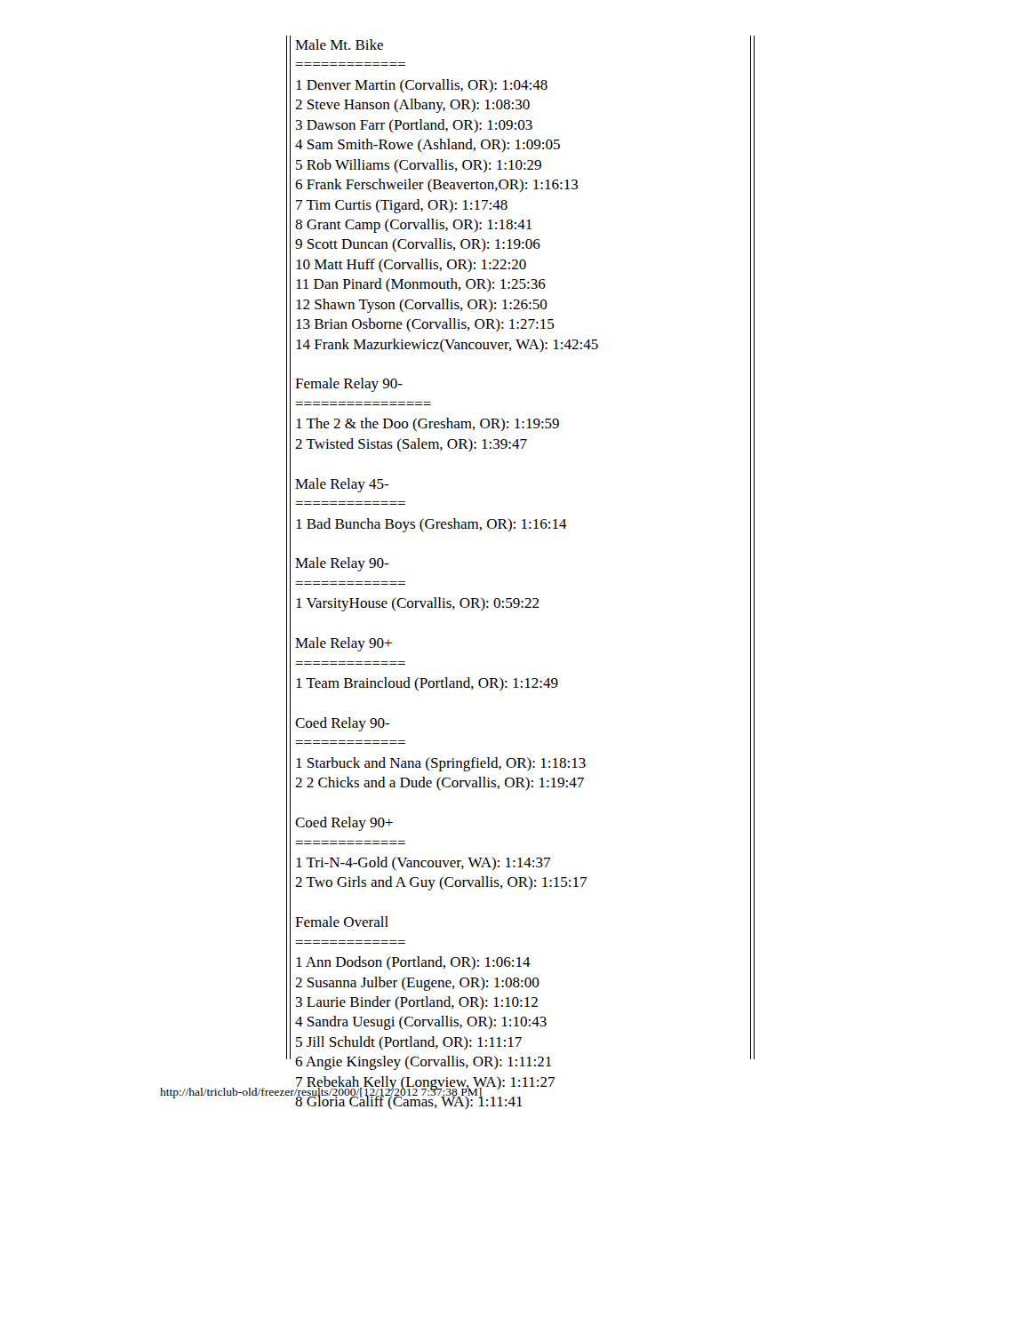Male Mt. Bike ============= 1 Denver Martin (Corvallis, OR): 1:04:48 2 Steve Hanson (Albany, OR): 1:08:30 3 Dawson Farr (Portland, OR): 1:09:03 4 Sam Smith-Rowe (Ashland, OR): 1:09:05 5 Rob Williams (Corvallis, OR): 1:10:29 6 Frank Ferschweiler (Beaverton,OR): 1:16:13 7 Tim Curtis (Tigard, OR): 1:17:48 8 Grant Camp (Corvallis, OR): 1:18:41 9 Scott Duncan (Corvallis, OR): 1:19:06 10 Matt Huff (Corvallis, OR): 1:22:20 11 Dan Pinard (Monmouth, OR): 1:25:36 12 Shawn Tyson (Corvallis, OR): 1:26:50 13 Brian Osborne (Corvallis, OR): 1:27:15 14 Frank Mazurkiewicz(Vancouver, WA): 1:42:45 Female Relay 90- ================ 1 The 2 & the Doo (Gresham, OR): 1:19:59 2 Twisted Sistas (Salem, OR): 1:39:47 Male Relay 45- ============= 1 Bad Buncha Boys (Gresham, OR): 1:16:14 Male Relay 90- ============= 1 VarsityHouse (Corvallis, OR): 0:59:22 Male Relay 90+ ============= 1 Team Braincloud (Portland, OR): 1:12:49 Coed Relay 90- ============= 1 Starbuck and Nana (Springfield, OR): 1:18:13 2 2 Chicks and a Dude (Corvallis, OR): 1:19:47 Coed Relay 90+ ============= 1 Tri-N-4-Gold (Vancouver, WA): 1:14:37 2 Two Girls and A Guy (Corvallis, OR): 1:15:17 Female Overall ============= 1 Ann Dodson (Portland, OR): 1:06:14 2 Susanna Julber (Eugene, OR): 1:08:00 3 Laurie Binder (Portland, OR): 1:10:12 4 Sandra Uesugi (Corvallis, OR): 1:10:43 5 Jill Schuldt (Portland, OR): 1:11:17 6 Angie Kingsley (Corvallis, OR): 1:11:21 7 Rebekah Kelly (Longview, WA): 1:11:27 8 Gloria Califf (Camas, WA): 1:11:41
http://hal/triclub-old/freezer/results/2000/[12/12/2012 7:37:38 PM]